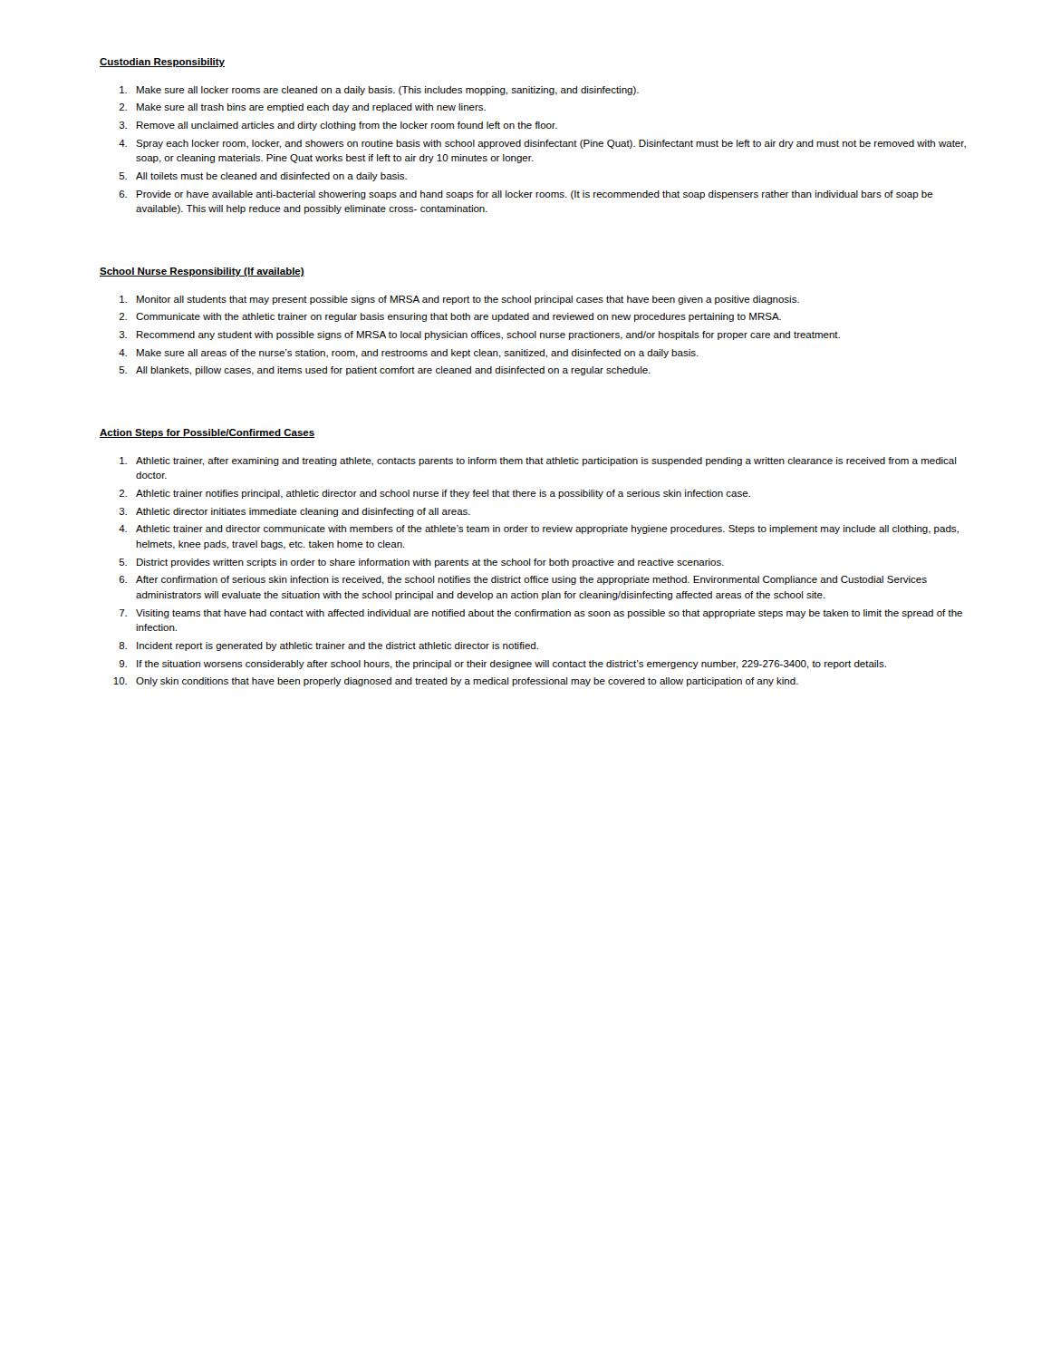Custodian Responsibility
Make sure all locker rooms are cleaned on a daily basis. (This includes mopping, sanitizing, and disinfecting).
Make sure all trash bins are emptied each day and replaced with new liners.
Remove all unclaimed articles and dirty clothing from the locker room found left on the floor.
Spray each locker room, locker, and showers on routine basis with school approved disinfectant (Pine Quat). Disinfectant must be left to air dry and must not be removed with water, soap, or cleaning materials. Pine Quat works best if left to air dry 10 minutes or longer.
All toilets must be cleaned and disinfected on a daily basis.
Provide or have available anti-bacterial showering soaps and hand soaps for all locker rooms. (It is recommended that soap dispensers rather than individual bars of soap be available). This will help reduce and possibly eliminate cross- contamination.
School Nurse Responsibility (If available)
Monitor all students that may present possible signs of MRSA and report to the school principal cases that have been given a positive diagnosis.
Communicate with the athletic trainer on regular basis ensuring that both are updated and reviewed on new procedures pertaining to MRSA.
Recommend any student with possible signs of MRSA to local physician offices, school nurse practioners, and/or hospitals for proper care and treatment.
Make sure all areas of the nurse’s station, room, and restrooms and kept clean, sanitized, and disinfected on a daily basis.
All blankets, pillow cases, and items used for patient comfort are cleaned and disinfected on a regular schedule.
Action Steps for Possible/Confirmed Cases
Athletic trainer, after examining and treating athlete, contacts parents to inform them that athletic participation is suspended pending a written clearance is received from a medical doctor.
Athletic trainer notifies principal, athletic director and school nurse if they feel that there is a possibility of a serious skin infection case.
Athletic director initiates immediate cleaning and disinfecting of all areas.
Athletic trainer and director communicate with members of the athlete’s team in order to review appropriate hygiene procedures. Steps to implement may include all clothing, pads, helmets, knee pads, travel bags, etc. taken home to clean.
District provides written scripts in order to share information with parents at the school for both proactive and reactive scenarios.
After confirmation of serious skin infection is received, the school notifies the district office using the appropriate method. Environmental Compliance and Custodial Services administrators will evaluate the situation with the school principal and develop an action plan for cleaning/disinfecting affected areas of the school site.
Visiting teams that have had contact with affected individual are notified about the confirmation as soon as possible so that appropriate steps may be taken to limit the spread of the infection.
Incident report is generated by athletic trainer and the district athletic director is notified.
If the situation worsens considerably after school hours, the principal or their designee will contact the district’s emergency number, 229-276-3400, to report details.
Only skin conditions that have been properly diagnosed and treated by a medical professional may be covered to allow participation of any kind.